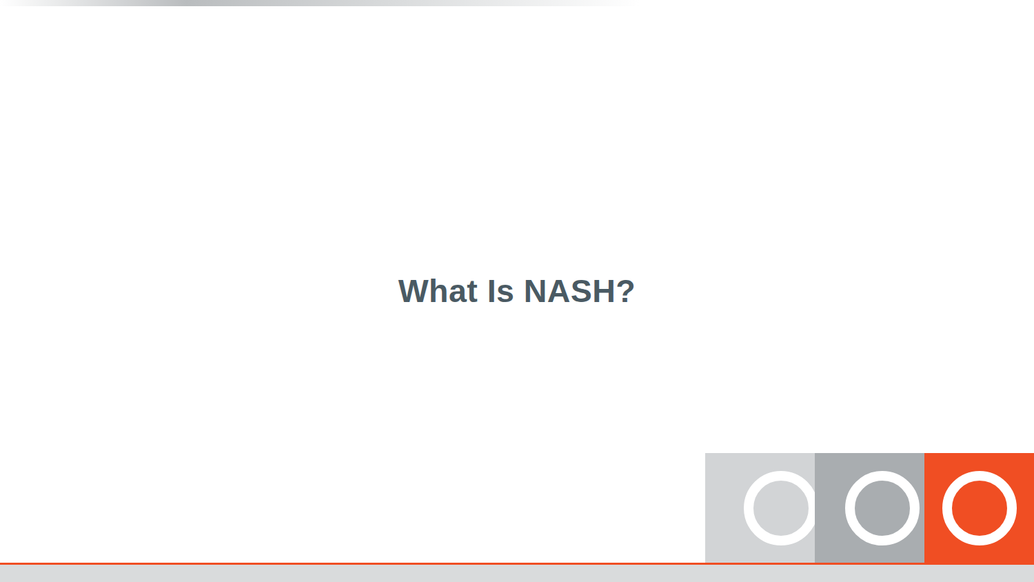What Is NASH?